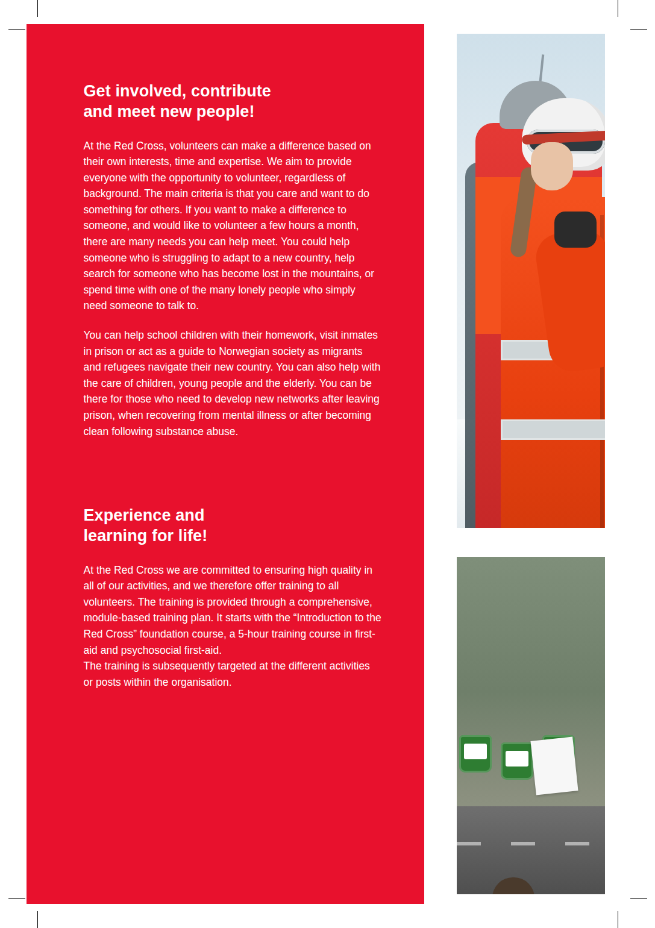Get involved, contribute
and meet new people!
At the Red Cross, volunteers can make a difference based on their own interests, time and expertise. We aim to provide everyone with the opportunity to volunteer, regardless of background. The main criteria is that you care and want to do something for others. If you want to make a difference to someone, and would like to volunteer a few hours a month, there are many needs you can help meet. You could help someone who is struggling to adapt to a new country, help search for someone who has become lost in the mountains, or spend time with one of the many lonely people who simply need someone to talk to.
You can help school children with their homework, visit inmates in prison or act as a guide to Norwegian society as migrants and refugees navigate their new country. You can also help with the care of children, young people and the elderly. You can be there for those who need to develop new networks after leaving prison, when recovering from mental illness or after becoming clean following substance abuse.
Experience and
learning for life!
At the Red Cross we are committed to ensuring high quality in all of our activities, and we therefore offer training to all volunteers. The training is provided through a comprehensive, module-based training plan. It starts with the “Introduction to the Red Cross” foundation course, a 5-hour training course in first-aid and psychosocial first-aid.
The training is subsequently targeted at the different activities or posts within the organisation.